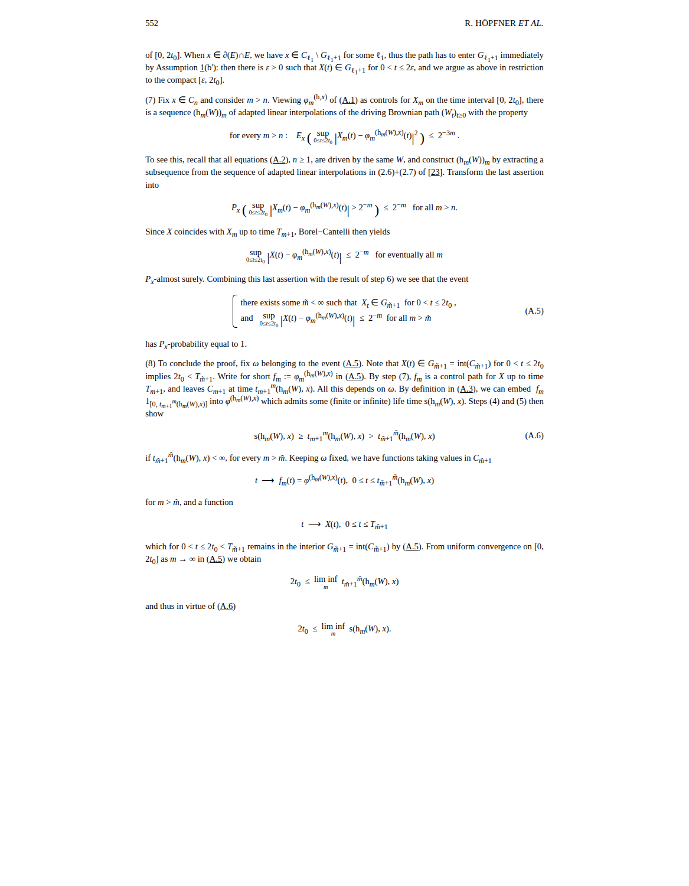552 R. HÖPFNER ET AL.
of [0, 2t0]. When x ∈ ∂(E)∩E, we have x ∈ Cℓ1 \ Gℓ1+1 for some ℓ1, thus the path has to enter Gℓ1+1 immediately by Assumption 1(b'): then there is ε > 0 such that X(t) ∈ Gℓ1+1 for 0 < t ≤ 2ε, and we argue as above in restriction to the compact [ε, 2t0].
(7) Fix x ∈ Cn and consider m > n. Viewing φm(h,x) of (A.1) as controls for Xm on the time interval [0, 2t0], there is a sequence (hm(W))m of adapted linear interpolations of the driving Brownian path (Wt)t≥0 with the property
for every m > n : Ex ( sup 0≤t≤2t0 |Xm(t) − φm(hm(W),x)(t)|2 ) ≤ 2−3m .
To see this, recall that all equations (A.2), n ≥ 1, are driven by the same W, and construct (hm(W))m by extracting a subsequence from the sequence of adapted linear interpolations in (2.6)+(2.7) of [23]. Transform the last assertion into
Px ( sup 0≤t≤2t0 |Xm(t) − φm(hm(W),x)(t)| > 2−m ) ≤ 2−m for all m > n.
Since X coincides with Xm up to time Tm+1, Borel−Cantelli then yields
sup 0≤t≤2t0 |X(t) − φm(hm(W),x)(t)| ≤ 2−m for eventually all m
Px-almost surely. Combining this last assertion with the result of step 6) we see that the event
there exists some m̃ < ∞ such that Xt ∈ Gm̃+1 for 0 < t ≤ 2t0 , and sup 0≤t≤2t0 |X(t) − φm(hm(W),x)(t)| ≤ 2−m for all m > m̃ (A.5)
has Px-probability equal to 1.
(8) To conclude the proof, fix ω belonging to the event (A.5). Note that X(t) ∈ Gm̃+1 = int(Cm̃+1) for 0 < t ≤ 2t0 implies 2t0 < Tm̃+1. Write for short fm := φm(hm(W),x) in (A.5). By step (7), fm is a control path for X up to time Tm+1, and leaves Cm+1 at time tm+1m(hm(W), x). All this depends on ω. By definition in (A.3), we can embed fm 1[0, tm+1m(hm(W),x)] into φ(hm(W),x) which admits some (finite or infinite) life time s(hm(W), x). Steps (4) and (5) then show
s(hm(W), x) ≥ tm+1m(hm(W), x) > tm̃+1m̃(hm(W), x) (A.6)
if tm̃+1m̃(hm(W), x) < ∞, for every m > m̃. Keeping ω fixed, we have functions taking values in Cm̃+1
t ⟶ fm(t) = φ(hm(W),x)(t), 0 ≤ t ≤ tm̃+1m̃(hm(W), x)
for m > m̃, and a function
t ⟶ X(t), 0 ≤ t ≤ Tm̃+1
which for 0 < t ≤ 2t0 < Tm̃+1 remains in the interior Gm̃+1 = int(Cm̃+1) by (A.5). From uniform convergence on [0, 2t0] as m → ∞ in (A.5) we obtain
2t0 ≤ lim inf m tm̃+1m̃(hm(W), x)
and thus in virtue of (A.6)
2t0 ≤ lim inf m s(hm(W), x).